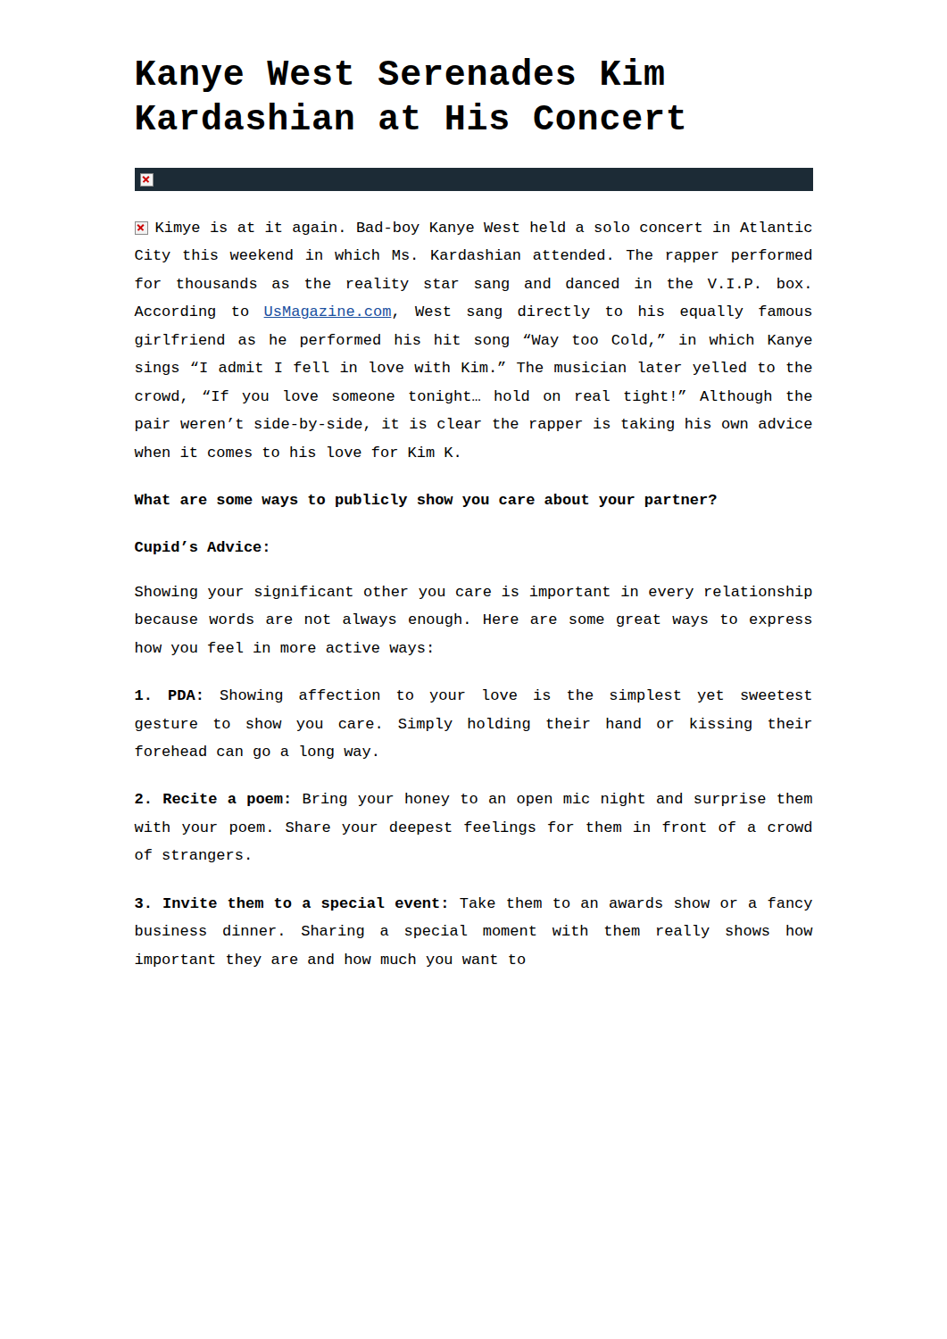Kanye West Serenades Kim Kardashian at His Concert
Kimye is at it again. Bad-boy Kanye West held a solo concert in Atlantic City this weekend in which Ms. Kardashian attended. The rapper performed for thousands as the reality star sang and danced in the V.I.P. box. According to UsMagazine.com, West sang directly to his equally famous girlfriend as he performed his hit song “Way too Cold,” in which Kanye sings “I admit I fell in love with Kim.” The musician later yelled to the crowd, “If you love someone tonight… hold on real tight!” Although the pair weren’t side-by-side, it is clear the rapper is taking his own advice when it comes to his love for Kim K.
What are some ways to publicly show you care about your partner?
Cupid’s Advice:
Showing your significant other you care is important in every relationship because words are not always enough. Here are some great ways to express how you feel in more active ways:
1. PDA: Showing affection to your love is the simplest yet sweetest gesture to show you care. Simply holding their hand or kissing their forehead can go a long way.
2. Recite a poem: Bring your honey to an open mic night and surprise them with your poem. Share your deepest feelings for them in front of a crowd of strangers.
3. Invite them to a special event: Take them to an awards show or a fancy business dinner. Sharing a special moment with them really shows how important they are and how much you want to